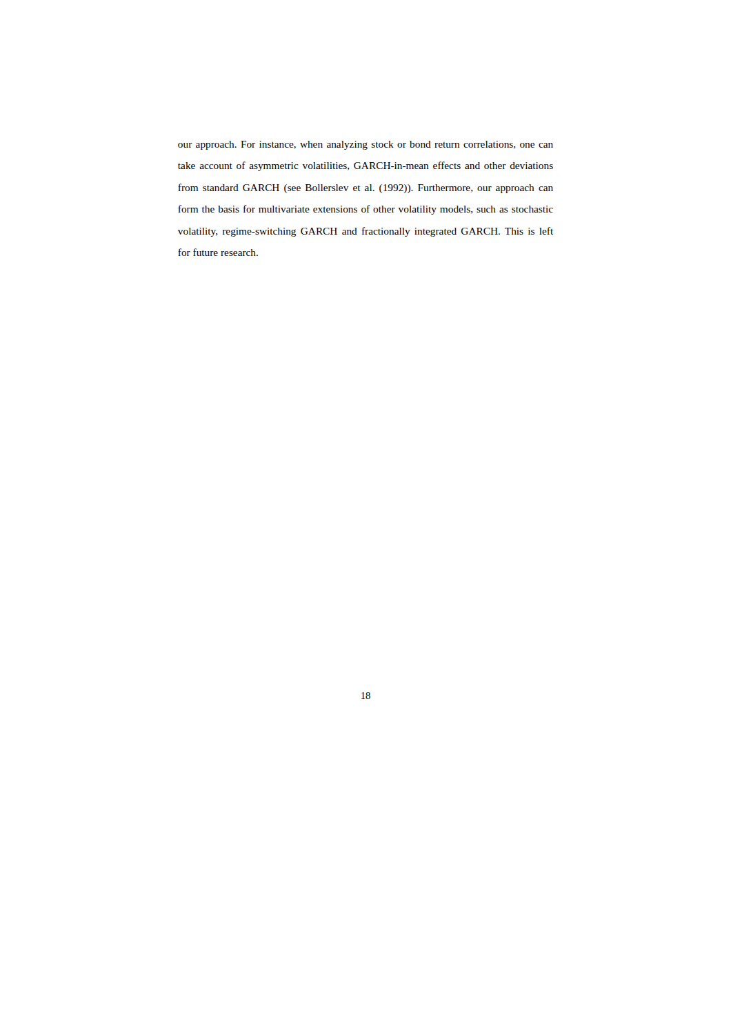our approach. For instance, when analyzing stock or bond return correlations, one can take account of asymmetric volatilities, GARCH-in-mean effects and other deviations from standard GARCH (see Bollerslev et al. (1992)). Furthermore, our approach can form the basis for multivariate extensions of other volatility models, such as stochastic volatility, regime-switching GARCH and fractionally integrated GARCH. This is left for future research.
18